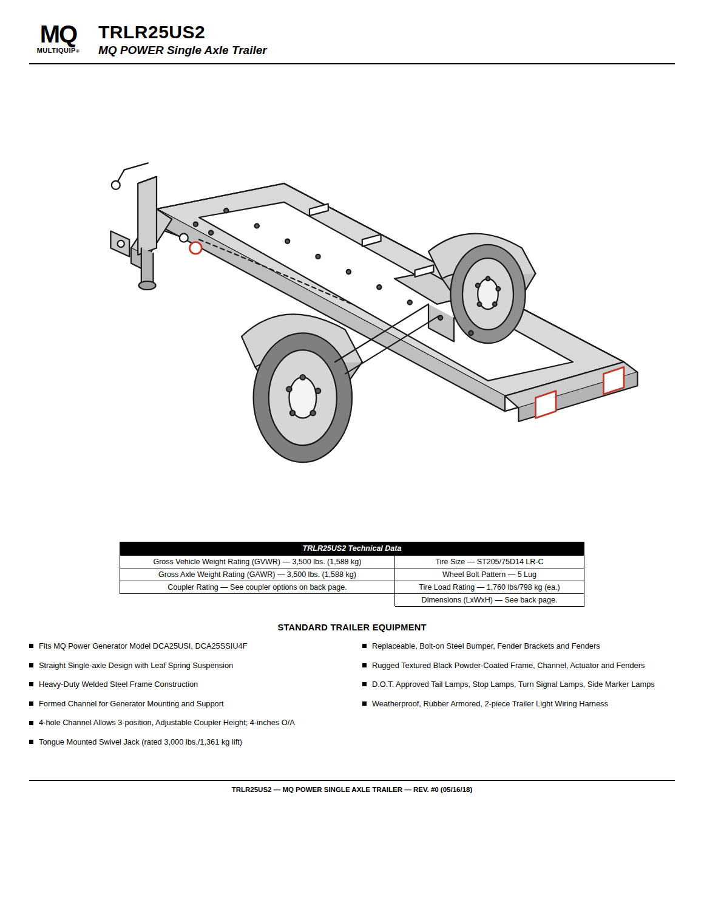MQ
MULTIQUIP®
TRLR25US2
MQ POWER Single Axle Trailer
TRLR25US2 Technical Data
| Gross Vehicle Weight Rating (GVWR) — 3,500 lbs. (1,588 kg) | Tire Size — ST205/75D14 LR-C |
| Gross Axle Weight Rating (GAWR) — 3,500 lbs. (1,588 kg) | Wheel Bolt Pattern — 5 Lug |
| Coupler Rating — See coupler options on back page. | Tire Load Rating — 1,760 lbs/798 kg (ea.) |
| | Dimensions (LxWxH) — See back page. |
STANDARD TRAILER EQUIPMENT
Fits MQ Power Generator Model DCA25USI, DCA25SSIU4F
Straight Single-axle Design with Leaf Spring Suspension
Heavy-Duty Welded Steel Frame Construction
Formed Channel for Generator Mounting and Support
4-hole Channel Allows 3-position, Adjustable Coupler Height; 4-inches O/A
Tongue Mounted Swivel Jack (rated 3,000 lbs./1,361 kg lift)
Replaceable, Bolt-on Steel Bumper, Fender Brackets and Fenders
Rugged Textured Black Powder-Coated Frame, Channel, Actuator and Fenders
D.O.T. Approved Tail Lamps, Stop Lamps, Turn Signal Lamps, Side Marker Lamps
Weatherproof, Rubber Armored, 2-piece Trailer Light Wiring Harness
TRLR25US2 — MQ POWER SINGLE AXLE TRAILER — REV. #0 (05/16/18)